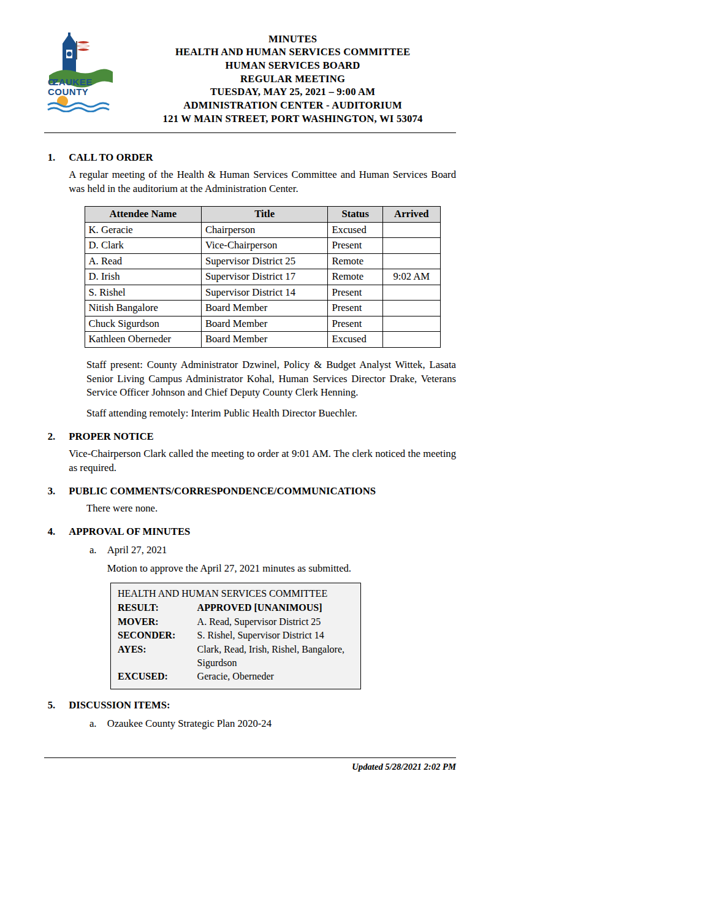ZAUKEE O COUNTY
MINUTES
HEALTH AND HUMAN SERVICES COMMITTEE
HUMAN SERVICES BOARD
REGULAR MEETING
TUESDAY, MAY 25, 2021 – 9:00 AM
ADMINISTRATION CENTER - AUDITORIUM
121 W MAIN STREET, PORT WASHINGTON, WI 53074
Call to Order
A regular meeting of the Health & Human Services Committee and Human Services Board was held in the auditorium at the Administration Center.
| Attendee Name | Title | Status | Arrived |
| --- | --- | --- | --- |
| K. Geracie | Chairperson | Excused | |
| D. Clark | Vice-Chairperson | Present | |
| A. Read | Supervisor District 25 | Remote | |
| D. Irish | Supervisor District 17 | Remote | 9:02 AM |
| S. Rishel | Supervisor District 14 | Present | |
| Nitish Bangalore | Board Member | Present | |
| Chuck Sigurdson | Board Member | Present | |
| Kathleen Oberneder | Board Member | Excused | |
Staff present: County Administrator Dzwinel, Policy & Budget Analyst Wittek, Lasata Senior Living Campus Administrator Kohal, Human Services Director Drake, Veterans Service Officer Johnson and Chief Deputy County Clerk Henning.
Staff attending remotely: Interim Public Health Director Buechler.
Proper Notice
Vice-Chairperson Clark called the meeting to order at 9:01 AM. The clerk noticed the meeting as required.
Public Comments/Correspondence/Communications
There were none.
Approval of Minutes
April 27, 2021
Motion to approve the April 27, 2021 minutes as submitted.
HEALTH AND HUMAN SERVICES COMMITTEE
| RESULT: | APPROVED [UNANIMOUS] |
| MOVER: | A. Read, Supervisor District 25 |
| SECONDER: | S. Rishel, Supervisor District 14 |
| AYES: | Clark, Read, Irish, Rishel, Bangalore, Sigurdson |
| EXCUSED: | Geracie, Oberneder |
Discussion Items:
Ozaukee County Strategic Plan 2020-24
Updated 5/28/2021 2:02 PM